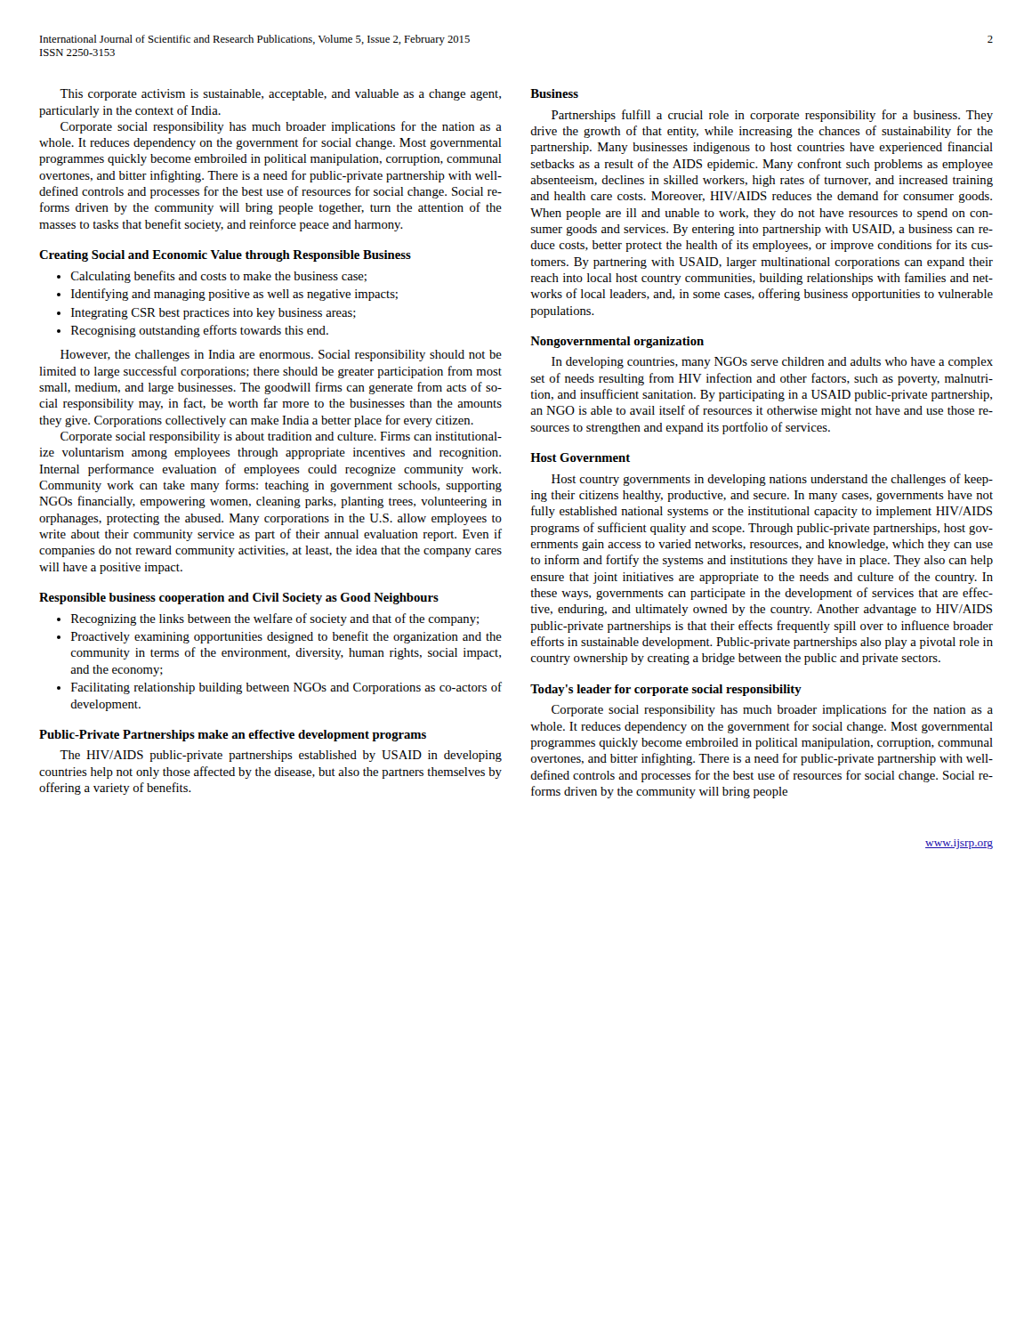International Journal of Scientific and Research Publications, Volume 5, Issue 2, February 2015
ISSN 2250-3153
2
This corporate activism is sustainable, acceptable, and valuable as a change agent, particularly in the context of India.
Corporate social responsibility has much broader implications for the nation as a whole. It reduces dependency on the government for social change. Most governmental programmes quickly become embroiled in political manipulation, corruption, communal overtones, and bitter infighting. There is a need for public-private partnership with well-defined controls and processes for the best use of resources for social change. Social reforms driven by the community will bring people together, turn the attention of the masses to tasks that benefit society, and reinforce peace and harmony.
Creating Social and Economic Value through Responsible Business
Calculating benefits and costs to make the business case;
Identifying and managing positive as well as negative impacts;
Integrating CSR best practices into key business areas;
Recognising outstanding efforts towards this end.
However, the challenges in India are enormous. Social responsibility should not be limited to large successful corporations; there should be greater participation from most small, medium, and large businesses. The goodwill firms can generate from acts of social responsibility may, in fact, be worth far more to the businesses than the amounts they give. Corporations collectively can make India a better place for every citizen.
Corporate social responsibility is about tradition and culture. Firms can institutionalize voluntarism among employees through appropriate incentives and recognition. Internal performance evaluation of employees could recognize community work. Community work can take many forms: teaching in government schools, supporting NGOs financially, empowering women, cleaning parks, planting trees, volunteering in orphanages, protecting the abused. Many corporations in the U.S. allow employees to write about their community service as part of their annual evaluation report. Even if companies do not reward community activities, at least, the idea that the company cares will have a positive impact.
Responsible business cooperation and Civil Society as Good Neighbours
Recognizing the links between the welfare of society and that of the company;
Proactively examining opportunities designed to benefit the organization and the community in terms of the environment, diversity, human rights, social impact, and the economy;
Facilitating relationship building between NGOs and Corporations as co-actors of development.
Public-Private Partnerships make an effective development programs
The HIV/AIDS public-private partnerships established by USAID in developing countries help not only those affected by the disease, but also the partners themselves by offering a variety of benefits.
Business
Partnerships fulfill a crucial role in corporate responsibility for a business. They drive the growth of that entity, while increasing the chances of sustainability for the partnership. Many businesses indigenous to host countries have experienced financial setbacks as a result of the AIDS epidemic. Many confront such problems as employee absenteeism, declines in skilled workers, high rates of turnover, and increased training and health care costs. Moreover, HIV/AIDS reduces the demand for consumer goods. When people are ill and unable to work, they do not have resources to spend on consumer goods and services. By entering into partnership with USAID, a business can reduce costs, better protect the health of its employees, or improve conditions for its customers. By partnering with USAID, larger multinational corporations can expand their reach into local host country communities, building relationships with families and networks of local leaders, and, in some cases, offering business opportunities to vulnerable populations.
Nongovernmental organization
In developing countries, many NGOs serve children and adults who have a complex set of needs resulting from HIV infection and other factors, such as poverty, malnutrition, and insufficient sanitation. By participating in a USAID public-private partnership, an NGO is able to avail itself of resources it otherwise might not have and use those resources to strengthen and expand its portfolio of services.
Host Government
Host country governments in developing nations understand the challenges of keeping their citizens healthy, productive, and secure. In many cases, governments have not fully established national systems or the institutional capacity to implement HIV/AIDS programs of sufficient quality and scope. Through public-private partnerships, host governments gain access to varied networks, resources, and knowledge, which they can use to inform and fortify the systems and institutions they have in place. They also can help ensure that joint initiatives are appropriate to the needs and culture of the country. In these ways, governments can participate in the development of services that are effective, enduring, and ultimately owned by the country. Another advantage to HIV/AIDS public-private partnerships is that their effects frequently spill over to influence broader efforts in sustainable development. Public-private partnerships also play a pivotal role in country ownership by creating a bridge between the public and private sectors.
Today's leader for corporate social responsibility
Corporate social responsibility has much broader implications for the nation as a whole. It reduces dependency on the government for social change. Most governmental programmes quickly become embroiled in political manipulation, corruption, communal overtones, and bitter infighting. There is a need for public-private partnership with well-defined controls and processes for the best use of resources for social change. Social reforms driven by the community will bring people
www.ijsrp.org